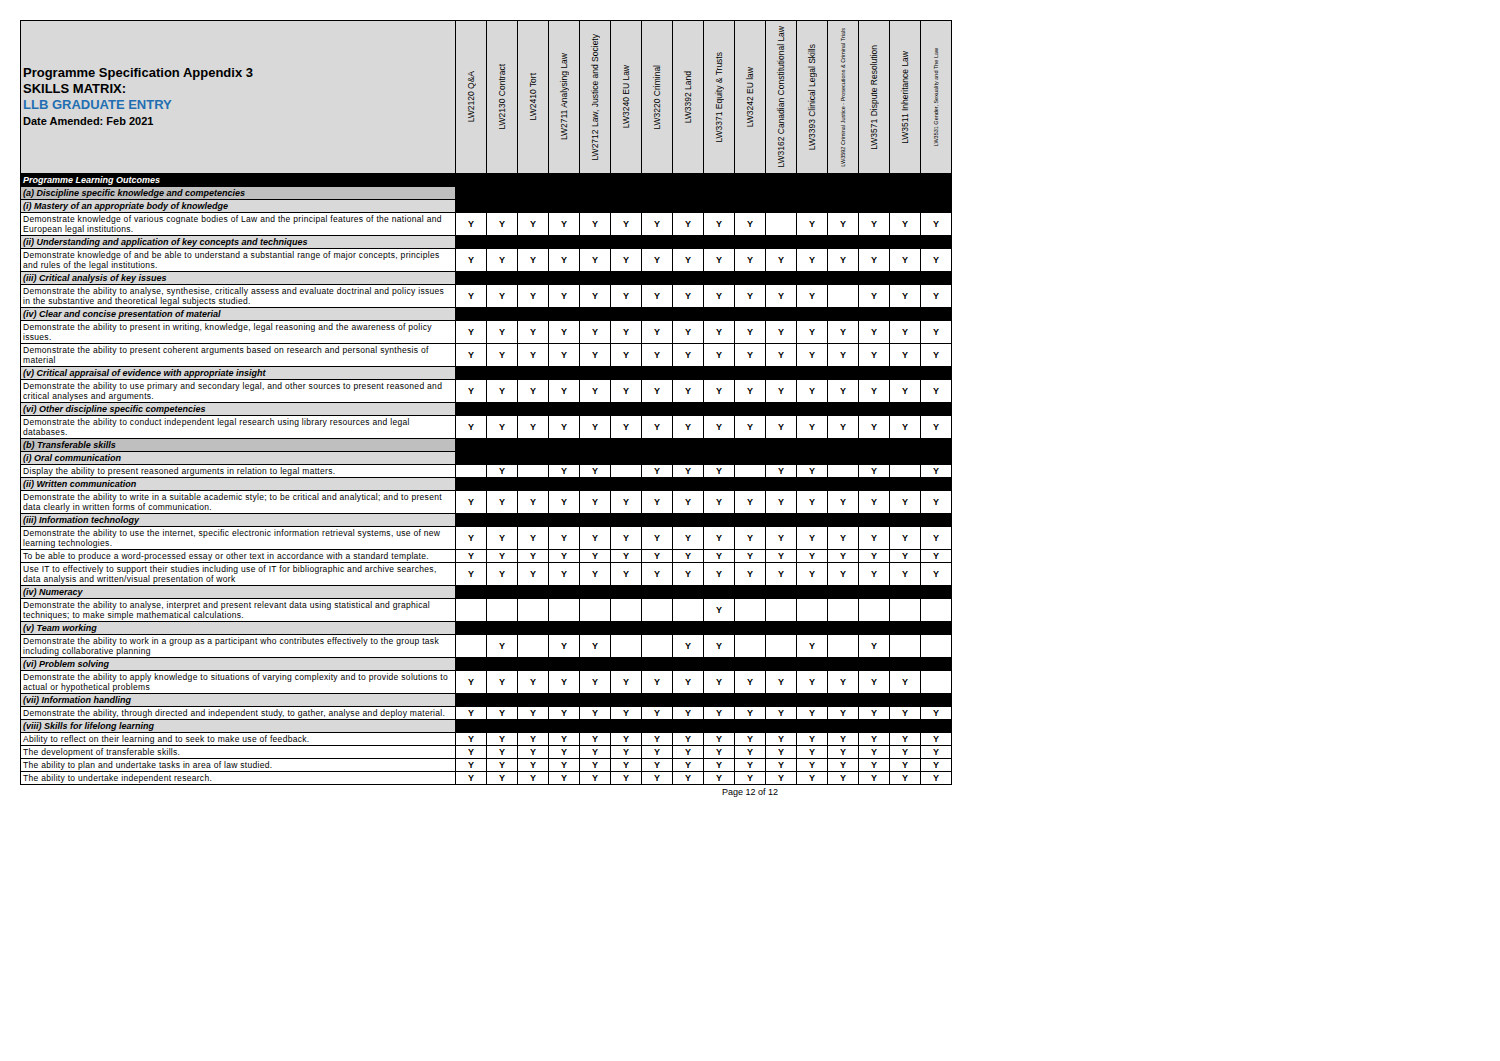| Programme Specification Appendix 3 SKILLS MATRIX: LLB GRADUATE ENTRY Date Amended: Feb 2021 | LW2120 Q&A | LW2130 Contract | LW2410 Tort | LW2711 Analysing Law | LW2712 Law, Justice and Society | LW3240 EU Law | LW3220 Criminal | LW3392 Land | LW3371 Equity & Trusts | LW3242 EU law | LW3162 Canadian Constitutional Law | LW3393 Clinical Legal Skills | LW3592 Criminal Justice - Prosecutions & Criminal Trials | LW3571 Dispute Resolution | LW3511 Inheritance Law | LW3531 Gender, Sexuality and The Law |
| Programme Learning Outcomes | |
| (a) Discipline specific knowledge and competencies | |
| (i) Mastery of an appropriate body of knowledge | |
| Demonstrate knowledge of various cognate bodies of Law and the principal features of the national and European legal institutions. | Y | Y | Y | Y | Y | Y | Y | Y | Y | Y | | Y | Y | Y | Y | Y |
| (ii) Understanding and application of key concepts and techniques | |
| Demonstrate knowledge of and be able to understand a substantial range of major concepts, principles and rules of the legal institutions. | Y | Y | Y | Y | Y | Y | Y | Y | Y | Y | Y | Y | Y | Y | Y | Y |
| (iii) Critical analysis of key issues | |
| Demonstrate the ability to analyse, synthesise, critically assess and evaluate doctrinal and policy issues in the substantive and theoretical legal subjects studied. | Y | Y | Y | Y | Y | Y | Y | Y | Y | Y | Y | Y | | Y | Y | Y |
| (iv) Clear and concise presentation of material | |
| Demonstrate the ability to present in writing, knowledge, legal reasoning and the awareness of policy issues. | Y | Y | Y | Y | Y | Y | Y | Y | Y | Y | Y | Y | Y | Y | Y | Y |
| Demonstrate the ability to present coherent arguments based on research and personal synthesis of material | Y | Y | Y | Y | Y | Y | Y | Y | Y | Y | Y | Y | Y | Y | Y | Y |
| (v) Critical appraisal of evidence with appropriate insight | |
| Demonstrate the ability to use primary and secondary legal, and other sources to present reasoned and critical analyses and arguments. | Y | Y | Y | Y | Y | Y | Y | Y | Y | Y | Y | Y | Y | Y | Y | Y |
| (vi) Other discipline specific competencies | |
| Demonstrate the ability to conduct independent legal research using library resources and legal databases. | Y | Y | Y | Y | Y | Y | Y | Y | Y | Y | Y | Y | Y | Y | Y | Y |
| (b) Transferable skills | |
| (i) Oral communication | |
| Display the ability to present reasoned arguments in relation to legal matters. | | Y | | Y | Y | | Y | Y | Y | | Y | Y | | Y | | Y |
| (ii) Written communication | |
| Demonstrate the ability to write in a suitable academic style; to be critical and analytical; and to present data clearly in written forms of communication. | Y | Y | Y | Y | Y | Y | Y | Y | Y | Y | Y | Y | Y | Y | Y | Y |
| (iii) Information technology | |
| Demonstrate the ability to use the internet, specific electronic information retrieval systems, use of new learning technologies. | Y | Y | Y | Y | Y | Y | Y | Y | Y | Y | Y | Y | Y | Y | Y | Y |
| To be able to produce a word-processed essay or other text in accordance with a standard template. | Y | Y | Y | Y | Y | Y | Y | Y | Y | Y | Y | Y | Y | Y | Y | Y |
| Use IT to effectively to support their studies including use of IT for bibliographic and archive searches, data analysis and written/visual presentation of work | Y | Y | Y | Y | Y | Y | Y | Y | Y | Y | Y | Y | Y | Y | Y | Y |
| (iv) Numeracy | |
| Demonstrate the ability to analyse, interpret and present relevant data using statistical and graphical techniques; to make simple mathematical calculations. | | | | | | | | | Y | | | | | | | |
| (v) Team working | |
| Demonstrate the ability to work in a group as a participant who contributes effectively to the group task including collaborative planning | | Y | | Y | Y | | | Y | Y | | | Y | | Y | | |
| (vi) Problem solving | |
| Demonstrate the ability to apply knowledge to situations of varying complexity and to provide solutions to actual or hypothetical problems | Y | Y | Y | Y | Y | Y | Y | Y | Y | Y | Y | Y | Y | Y | Y | |
| (vii) Information handling | |
| Demonstrate the ability, through directed and independent study, to gather, analyse and deploy material. | Y | Y | Y | Y | Y | Y | Y | Y | Y | Y | Y | Y | Y | Y | Y | Y |
| (viii) Skills for lifelong learning | |
| Ability to reflect on their learning and to seek to make use of feedback. | Y | Y | Y | Y | Y | Y | Y | Y | Y | Y | Y | Y | Y | Y | Y | Y |
| The development of transferable skills. | Y | Y | Y | Y | Y | Y | Y | Y | Y | Y | Y | Y | Y | Y | Y | Y |
| The ability to plan and undertake tasks in area of law studied. | Y | Y | Y | Y | Y | Y | Y | Y | Y | Y | Y | Y | Y | Y | Y | Y |
| The ability to undertake independent research. | Y | Y | Y | Y | Y | Y | Y | Y | Y | Y | Y | Y | Y | Y | Y | Y |
Page 12 of 12